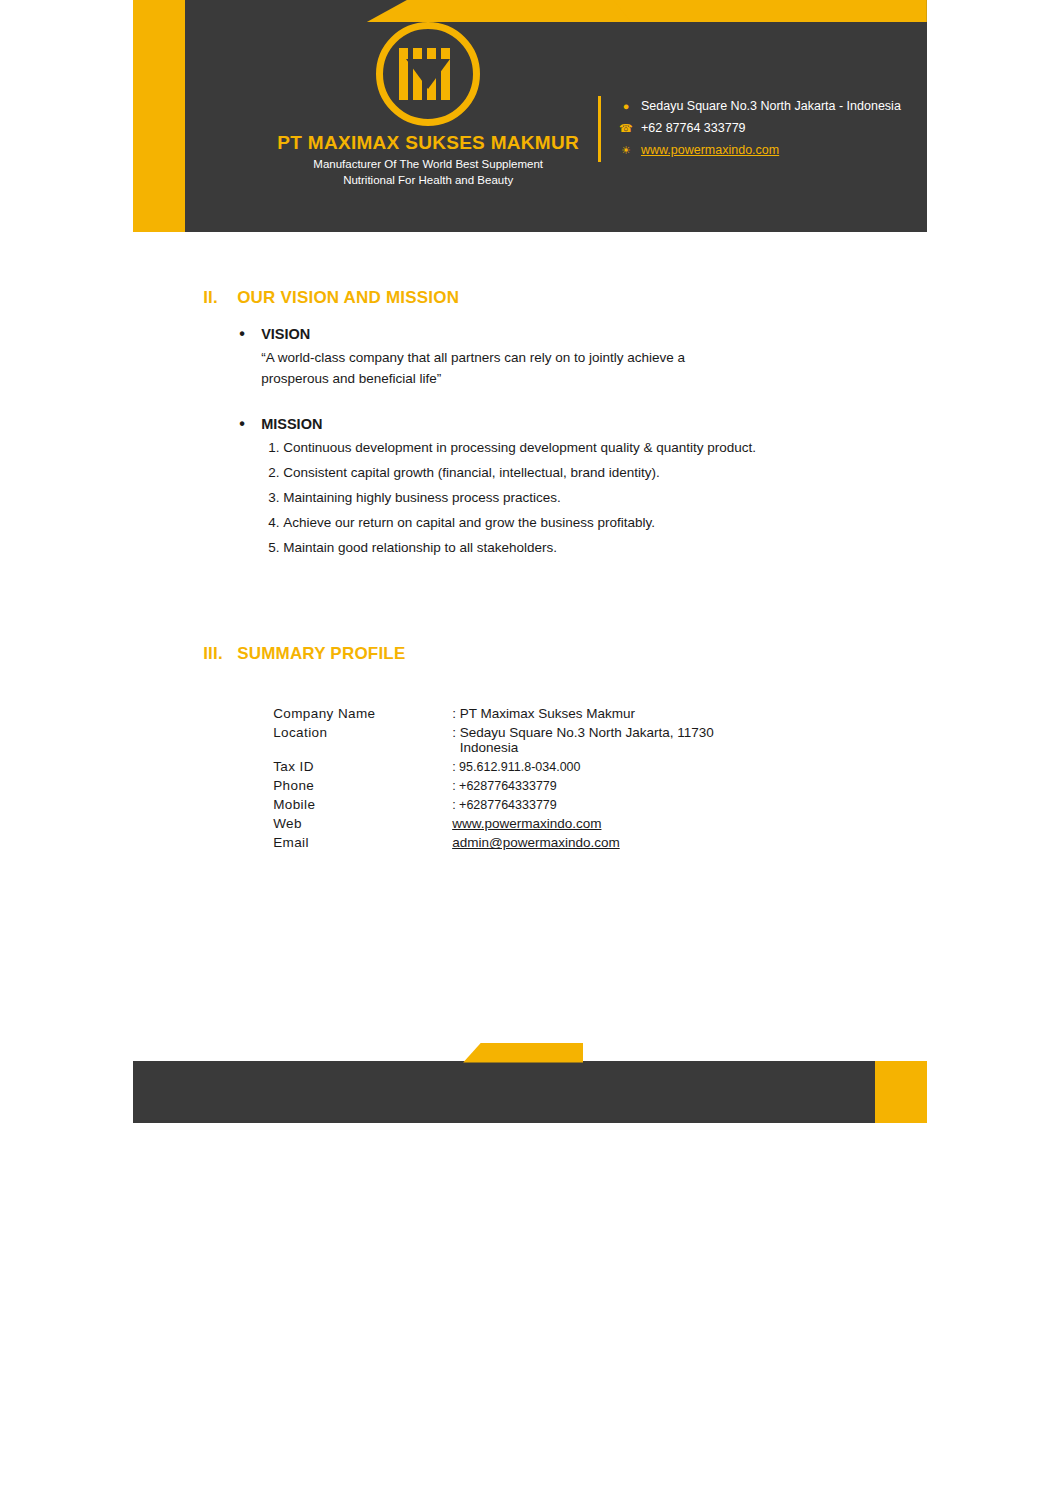PT MAXIMAX SUKSES MAKMUR
Manufacturer Of The World Best Supplement
Nutritional For Health and Beauty
●Sedayu Square No.3 North Jakarta - Indonesia
☎+62 87764 333779
☀www.powermaxindo.com
II. OUR VISION AND MISSION
VISION
“A world-class company that all partners can rely on to jointly achieve a prosperous and beneficial life”
MISSION
Continuous development in processing development quality & quantity product.
Consistent capital growth (financial, intellectual, brand identity).
Maintaining highly business process practices.
Achieve our return on capital and grow the business profitably.
Maintain good relationship to all stakeholders.
III. SUMMARY PROFILE
| Company Name | : PT Maximax Sukses Makmur |
| Location | : Sedayu Square No.3 North Jakarta, 11730 Indonesia |
| Tax ID | : 95.612.911.8-034.000 |
| Phone | : +6287764333779 |
| Mobile | : +6287764333779 |
| Web | www.powermaxindo.com |
| Email | admin@powermaxindo.com |